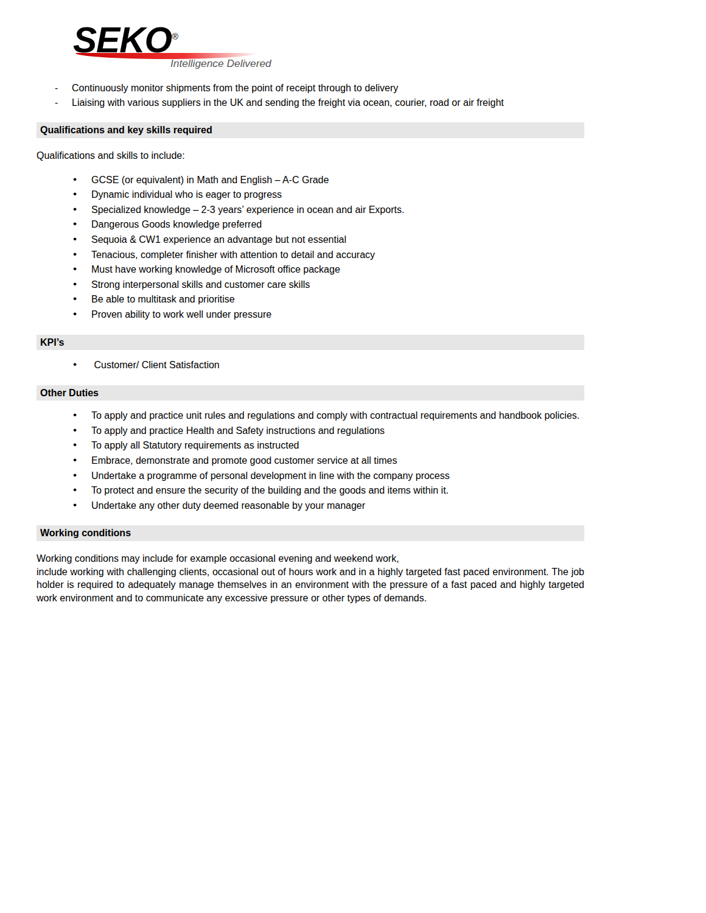SEKO® Intelligence Delivered
Continuously monitor shipments from the point of receipt through to delivery
Liaising with various suppliers in the UK and sending the freight via ocean, courier, road or air freight
Qualifications and key skills required
Qualifications and skills to include:
GCSE (or equivalent) in Math and English – A-C Grade
Dynamic individual who is eager to progress
Specialized knowledge – 2-3 years’ experience in ocean and air Exports.
Dangerous Goods knowledge preferred
Sequoia & CW1 experience an advantage but not essential
Tenacious, completer finisher with attention to detail and accuracy
Must have working knowledge of Microsoft office package
Strong interpersonal skills and customer care skills
Be able to multitask and prioritise
Proven ability to work well under pressure
KPI’s
Customer/ Client Satisfaction
Other Duties
To apply and practice unit rules and regulations and comply with contractual requirements and handbook policies.
To apply and practice Health and Safety instructions and regulations
To apply all Statutory requirements as instructed
Embrace, demonstrate and promote good customer service at all times
Undertake a programme of personal development in line with the company process
To protect and ensure the security of the building and the goods and items within it.
Undertake any other duty deemed reasonable by your manager
Working conditions
Working conditions may include for example occasional evening and weekend work, include working with challenging clients, occasional out of hours work and in a highly targeted fast paced environment. The job holder is required to adequately manage themselves in an environment with the pressure of a fast paced and highly targeted work environment and to communicate any excessive pressure or other types of demands.